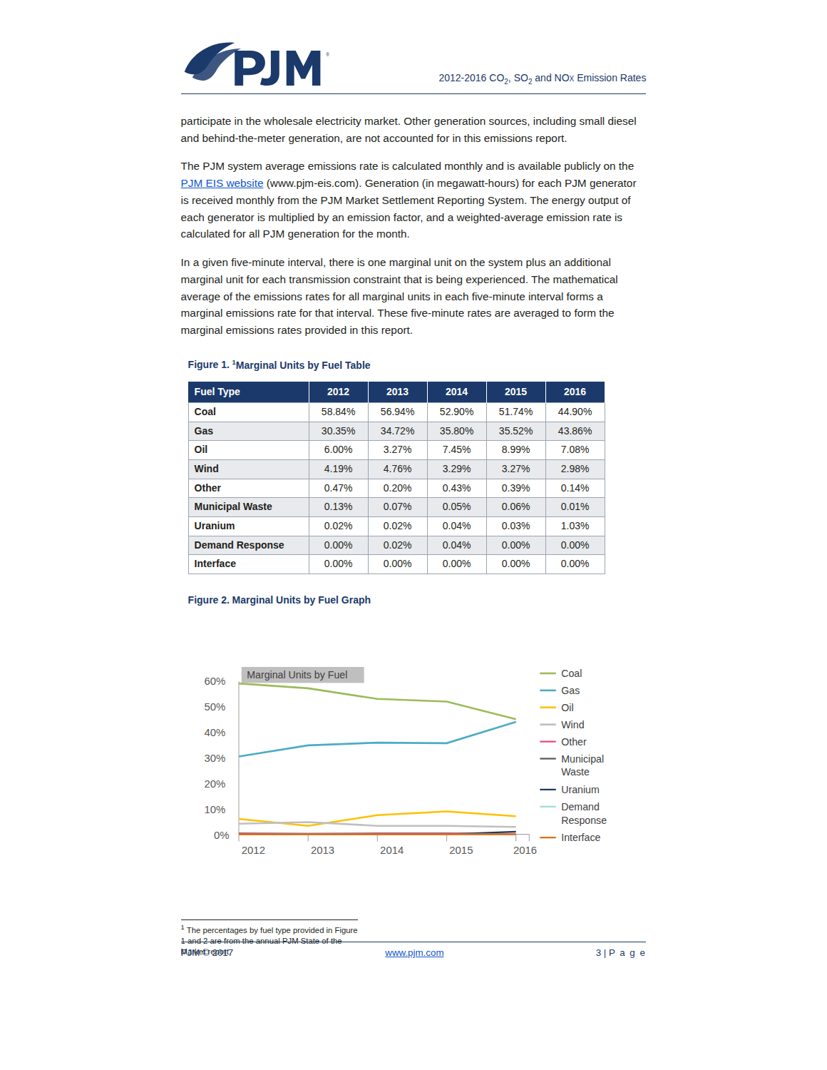®
2012-2016 CO2, SO2 and NOX Emission Rates
participate in the wholesale electricity market. Other generation sources, including small diesel and behind-the-meter generation, are not accounted for in this emissions report.
The PJM system average emissions rate is calculated monthly and is available publicly on the PJM EIS website (www.pjm-eis.com). Generation (in megawatt-hours) for each PJM generator is received monthly from the PJM Market Settlement Reporting System. The energy output of each generator is multiplied by an emission factor, and a weighted-average emission rate is calculated for all PJM generation for the month.
In a given five-minute interval, there is one marginal unit on the system plus an additional marginal unit for each transmission constraint that is being experienced. The mathematical average of the emissions rates for all marginal units in each five-minute interval forms a marginal emissions rate for that interval. These five-minute rates are averaged to form the marginal emissions rates provided in this report.
Figure 1.1Marginal Units by Fuel Table
| Fuel Type | 2012 | 2013 | 2014 | 2015 | 2016 |
| --- | --- | --- | --- | --- | --- |
| Coal | 58.84% | 56.94% | 52.90% | 51.74% | 44.90% |
| Gas | 30.35% | 34.72% | 35.80% | 35.52% | 43.86% |
| Oil | 6.00% | 3.27% | 7.45% | 8.99% | 7.08% |
| Wind | 4.19% | 4.76% | 3.29% | 3.27% | 2.98% |
| Other | 0.47% | 0.20% | 0.43% | 0.39% | 0.14% |
| Municipal Waste | 0.13% | 0.07% | 0.05% | 0.06% | 0.01% |
| Uranium | 0.02% | 0.02% | 0.04% | 0.03% | 1.03% |
| Demand Response | 0.00% | 0.02% | 0.04% | 0.00% | 0.00% |
| Interface | 0.00% | 0.00% | 0.00% | 0.00% | 0.00% |
Figure 2. Marginal Units by Fuel Graph
60% 50% 40% 30% 20% 10% 0% 2012 2013 2014 2015 2016 Marginal Units by Fuel Coal Gas Oil Wind Other Municipal Waste Uranium Demand Response Interface
1 The percentages by fuel type provided in Figure 1 and 2 are from the annual PJM State of the Market report.
PJM © 2017
www.pjm.com
3 | P a g e